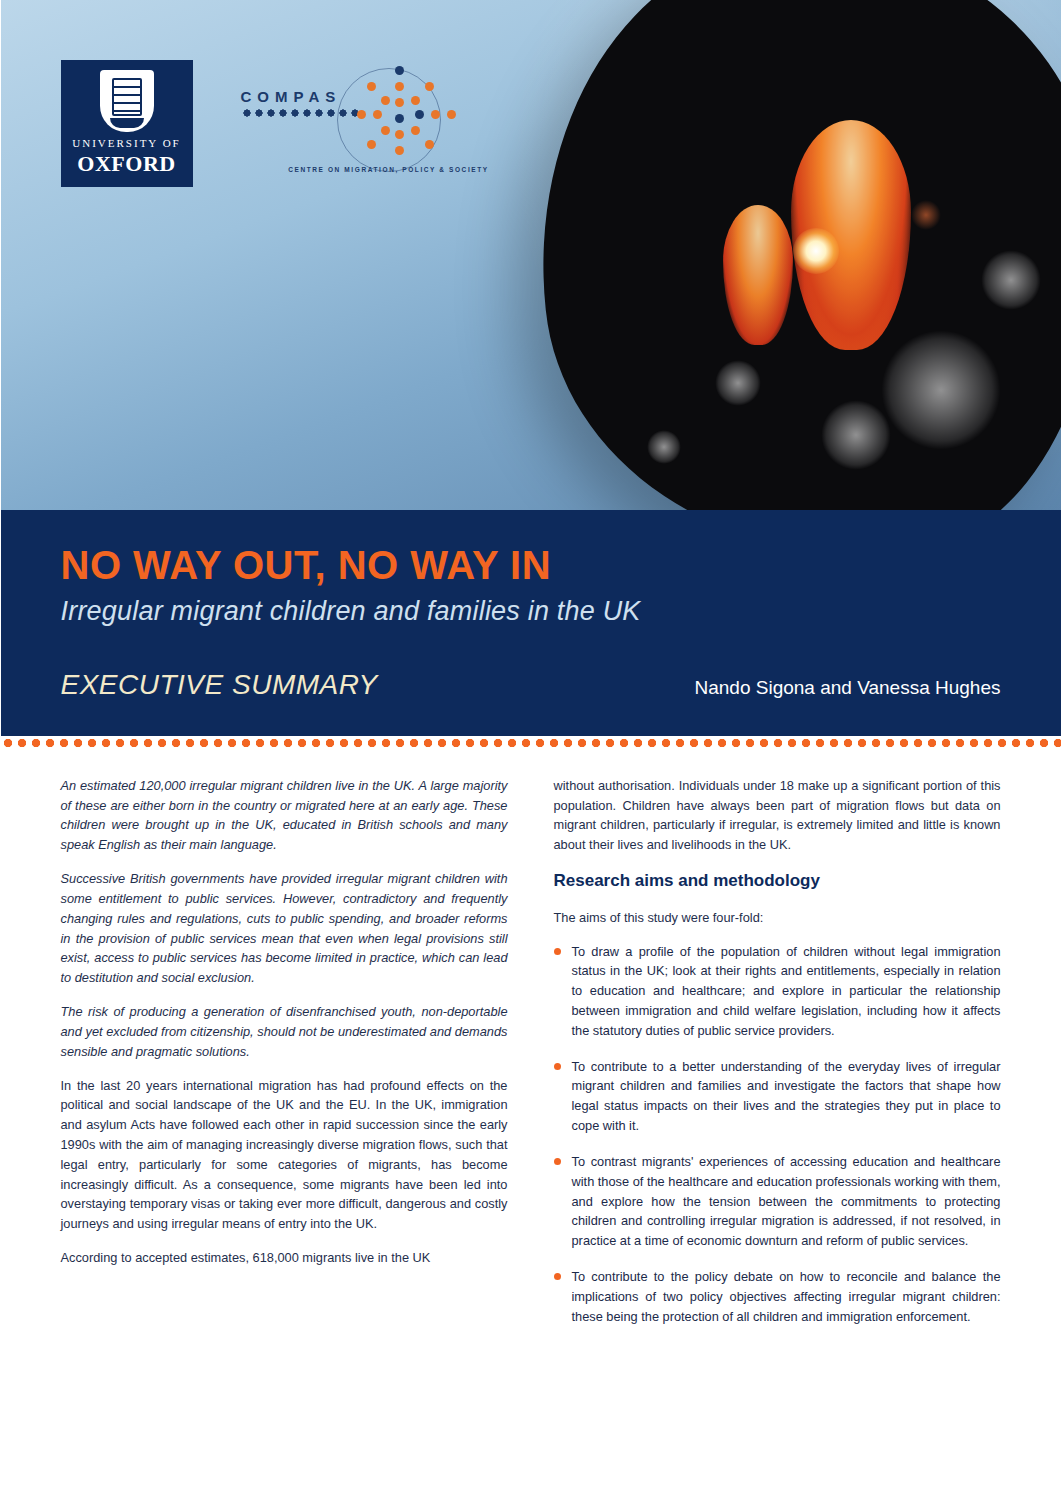UNIVERSITY OFOXFORD
COMPAS
CENTRE ON MIGRATION, POLICY & SOCIETY
NO WAY OUT, NO WAY IN
Irregular migrant children and families in the UK
EXECUTIVE SUMMARY
Nando Sigona and Vanessa Hughes
An estimated 120,000 irregular migrant children live in the UK. A large majority of these are either born in the country or migrated here at an early age. These children were brought up in the UK, educated in British schools and many speak English as their main language.
Successive British governments have provided irregular migrant children with some entitlement to public services. However, contradictory and frequently changing rules and regulations, cuts to public spending, and broader reforms in the provision of public services mean that even when legal provisions still exist, access to public services has become limited in practice, which can lead to destitution and social exclusion.
The risk of producing a generation of disenfranchised youth, non-deportable and yet excluded from citizenship, should not be underestimated and demands sensible and pragmatic solutions.
In the last 20 years international migration has had profound effects on the political and social landscape of the UK and the EU. In the UK, immigration and asylum Acts have followed each other in rapid succession since the early 1990s with the aim of managing increasingly diverse migration flows, such that legal entry, particularly for some categories of migrants, has become increasingly difficult. As a consequence, some migrants have been led into overstaying temporary visas or taking ever more difficult, dangerous and costly journeys and using irregular means of entry into the UK.
According to accepted estimates, 618,000 migrants live in the UK
without authorisation. Individuals under 18 make up a significant portion of this population. Children have always been part of migration flows but data on migrant children, particularly if irregular, is extremely limited and little is known about their lives and livelihoods in the UK.
Research aims and methodology
The aims of this study were four-fold:
To draw a profile of the population of children without legal immigration status in the UK; look at their rights and entitlements, especially in relation to education and healthcare; and explore in particular the relationship between immigration and child welfare legislation, including how it affects the statutory duties of public service providers.
To contribute to a better understanding of the everyday lives of irregular migrant children and families and investigate the factors that shape how legal status impacts on their lives and the strategies they put in place to cope with it.
To contrast migrants' experiences of accessing education and healthcare with those of the healthcare and education professionals working with them, and explore how the tension between the commitments to protecting children and controlling irregular migration is addressed, if not resolved, in practice at a time of economic downturn and reform of public services.
To contribute to the policy debate on how to reconcile and balance the implications of two policy objectives affecting irregular migrant children: these being the protection of all children and immigration enforcement.